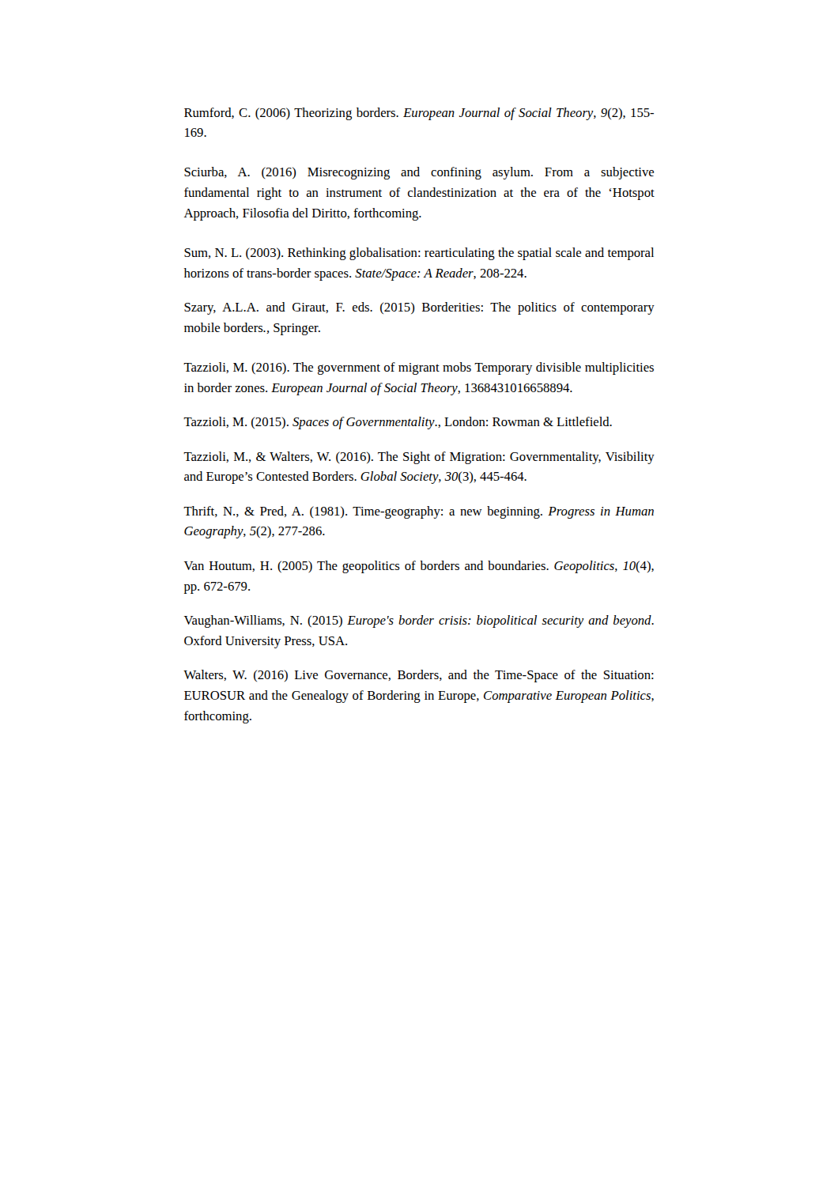Rumford, C. (2006) Theorizing borders. European Journal of Social Theory, 9(2), 155-169.
Sciurba, A. (2016) Misrecognizing and confining asylum. From a subjective fundamental right to an instrument of clandestinization at the era of the ‘Hotspot Approach, Filosofia del Diritto, forthcoming.
Sum, N. L. (2003). Rethinking globalisation: rearticulating the spatial scale and temporal horizons of trans-border spaces. State/Space: A Reader, 208-224.
Szary, A.L.A. and Giraut, F. eds. (2015) Borderities: The politics of contemporary mobile borders., Springer.
Tazzioli, M. (2016). The government of migrant mobs Temporary divisible multiplicities in border zones. European Journal of Social Theory, 1368431016658894.
Tazzioli, M. (2015). Spaces of Governmentality., London: Rowman & Littlefield.
Tazzioli, M., & Walters, W. (2016). The Sight of Migration: Governmentality, Visibility and Europe’s Contested Borders. Global Society, 30(3), 445-464.
Thrift, N., & Pred, A. (1981). Time-geography: a new beginning. Progress in Human Geography, 5(2), 277-286.
Van Houtum, H. (2005) The geopolitics of borders and boundaries. Geopolitics, 10(4), pp. 672-679.
Vaughan-Williams, N. (2015) Europe's border crisis: biopolitical security and beyond. Oxford University Press, USA.
Walters, W. (2016) Live Governance, Borders, and the Time-Space of the Situation: EUROSUR and the Genealogy of Bordering in Europe, Comparative European Politics, forthcoming.